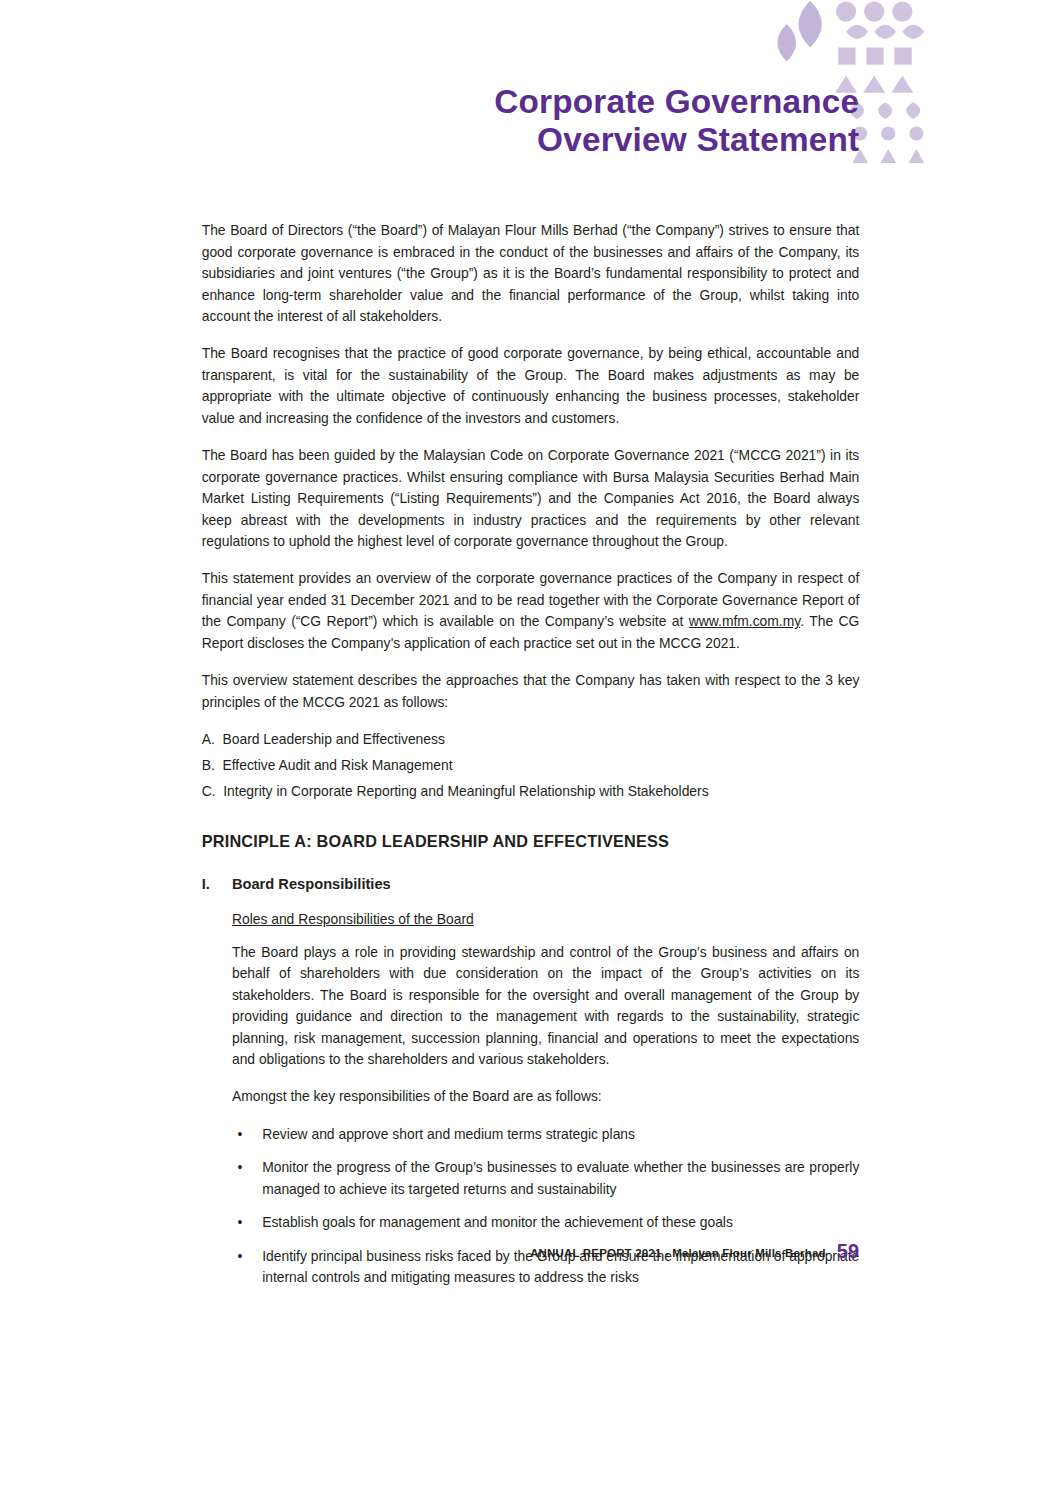Corporate Governance
Overview Statement
The Board of Directors (“the Board”) of Malayan Flour Mills Berhad (“the Company”) strives to ensure that good corporate governance is embraced in the conduct of the businesses and affairs of the Company, its subsidiaries and joint ventures (“the Group”) as it is the Board’s fundamental responsibility to protect and enhance long-term shareholder value and the financial performance of the Group, whilst taking into account the interest of all stakeholders.
The Board recognises that the practice of good corporate governance, by being ethical, accountable and transparent, is vital for the sustainability of the Group. The Board makes adjustments as may be appropriate with the ultimate objective of continuously enhancing the business processes, stakeholder value and increasing the confidence of the investors and customers.
The Board has been guided by the Malaysian Code on Corporate Governance 2021 (“MCCG 2021”) in its corporate governance practices. Whilst ensuring compliance with Bursa Malaysia Securities Berhad Main Market Listing Requirements (“Listing Requirements”) and the Companies Act 2016, the Board always keep abreast with the developments in industry practices and the requirements by other relevant regulations to uphold the highest level of corporate governance throughout the Group.
This statement provides an overview of the corporate governance practices of the Company in respect of financial year ended 31 December 2021 and to be read together with the Corporate Governance Report of the Company (“CG Report”) which is available on the Company’s website at www.mfm.com.my. The CG Report discloses the Company’s application of each practice set out in the MCCG 2021.
This overview statement describes the approaches that the Company has taken with respect to the 3 key principles of the MCCG 2021 as follows:
A. Board Leadership and Effectiveness
B. Effective Audit and Risk Management
C. Integrity in Corporate Reporting and Meaningful Relationship with Stakeholders
PRINCIPLE A: BOARD LEADERSHIP AND EFFECTIVENESS
I. Board Responsibilities
Roles and Responsibilities of the Board
The Board plays a role in providing stewardship and control of the Group’s business and affairs on behalf of shareholders with due consideration on the impact of the Group’s activities on its stakeholders. The Board is responsible for the oversight and overall management of the Group by providing guidance and direction to the management with regards to the sustainability, strategic planning, risk management, succession planning, financial and operations to meet the expectations and obligations to the shareholders and various stakeholders.
Amongst the key responsibilities of the Board are as follows:
Review and approve short and medium terms strategic plans
Monitor the progress of the Group’s businesses to evaluate whether the businesses are properly managed to achieve its targeted returns and sustainability
Establish goals for management and monitor the achievement of these goals
Identify principal business risks faced by the Group and ensure the implementation of appropriate internal controls and mitigating measures to address the risks
ANNUAL REPORT 2021 - Malayan Flour Mills Berhad 59